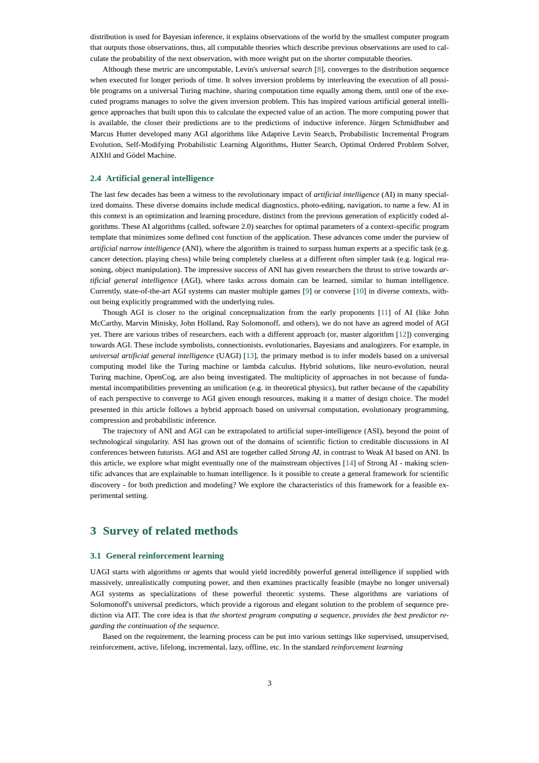distribution is used for Bayesian inference, it explains observations of the world by the smallest computer program that outputs those observations, thus, all computable theories which describe previous observations are used to calculate the probability of the next observation, with more weight put on the shorter computable theories.
Although these metric are uncomputable, Levin's universal search [8], converges to the distribution sequence when executed for longer periods of time. It solves inversion problems by interleaving the execution of all possible programs on a universal Turing machine, sharing computation time equally among them, until one of the executed programs manages to solve the given inversion problem. This has inspired various artificial general intelligence approaches that built upon this to calculate the expected value of an action. The more computing power that is available, the closer their predictions are to the predictions of inductive inference. Jürgen Schmidhuber and Marcus Hutter developed many AGI algorithms like Adaptive Levin Search, Probabilistic Incremental Program Evolution, Self-Modifying Probabilistic Learning Algorithms, Hutter Search, Optimal Ordered Problem Solver, AIXItl and Gödel Machine.
2.4 Artificial general intelligence
The last few decades has been a witness to the revolutionary impact of artificial intelligence (AI) in many specialized domains. These diverse domains include medical diagnostics, photo-editing, navigation, to name a few. AI in this context is an optimization and learning procedure, distinct from the previous generation of explicitly coded algorithms. These AI algorithms (called, software 2.0) searches for optimal parameters of a context-specific program template that minimizes some defined cost function of the application. These advances come under the purview of artificial narrow intelligence (ANI), where the algorithm is trained to surpass human experts at a specific task (e.g. cancer detection, playing chess) while being completely clueless at a different often simpler task (e.g. logical reasoning, object manipulation). The impressive success of ANI has given researchers the thrust to strive towards artificial general intelligence (AGI), where tasks across domain can be learned, similar to human intelligence. Currently, state-of-the-art AGI systems can master multiple games [9] or converse [10] in diverse contexts, without being explicitly programmed with the underlying rules.
Though AGI is closer to the original conceptualization from the early proponents [11] of AI (like John McCarthy, Marvin Minisky, John Holland, Ray Solomonoff, and others), we do not have an agreed model of AGI yet. There are various tribes of researchers, each with a different approach (or, master algorithm [12]) converging towards AGI. These include symbolists, connectionists, evolutionaries, Bayesians and analogizers. For example, in universal artificial general intelligence (UAGI) [13], the primary method is to infer models based on a universal computing model like the Turing machine or lambda calculus. Hybrid solutions, like neuro-evolution, neural Turing machine, OpenCog, are also being investigated. The multiplicity of approaches in not because of fundamental incompatibilities preventing an unification (e.g. in theoretical physics), but rather because of the capability of each perspective to converge to AGI given enough resources, making it a matter of design choice. The model presented in this article follows a hybrid approach based on universal computation, evolutionary programming, compression and probabilistic inference.
The trajectory of ANI and AGI can be extrapolated to artificial super-intelligence (ASI), beyond the point of technological singularity. ASI has grown out of the domains of scientific fiction to creditable discussions in AI conferences between futurists. AGI and ASI are together called Strong AI, in contrast to Weak AI based on ANI. In this article, we explore what might eventually one of the mainstream objectives [14] of Strong AI - making scientific advances that are explainable to human intelligence. Is it possible to create a general framework for scientific discovery - for both prediction and modeling? We explore the characteristics of this framework for a feasible experimental setting.
3 Survey of related methods
3.1 General reinforcement learning
UAGI starts with algorithms or agents that would yield incredibly powerful general intelligence if supplied with massively, unrealistically computing power, and then examines practically feasible (maybe no longer universal) AGI systems as specializations of these powerful theoretic systems. These algorithms are variations of Solomonoff's universal predictors, which provide a rigorous and elegant solution to the problem of sequence prediction via AIT. The core idea is that the shortest program computing a sequence, provides the best predictor regarding the continuation of the sequence.
Based on the requirement, the learning process can be put into various settings like supervised, unsupervised, reinforcement, active, lifelong, incremental, lazy, offline, etc. In the standard reinforcement learning
3